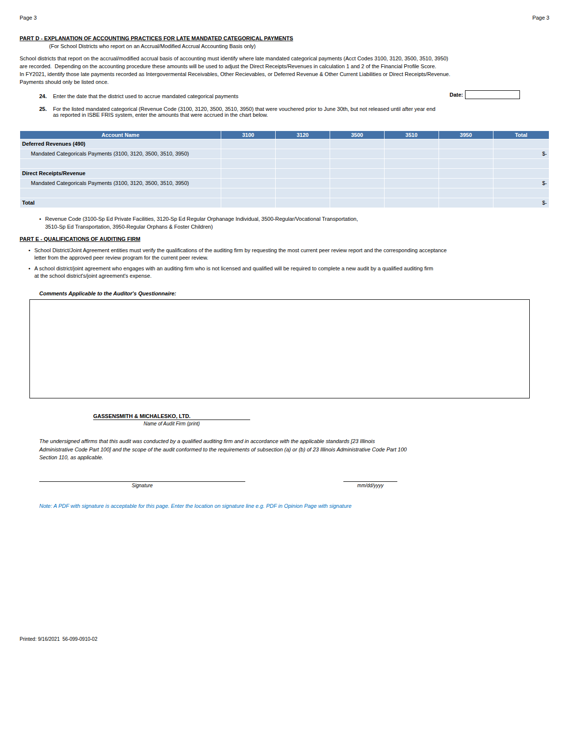Page 3 Page 3
PART D - EXPLANATION OF ACCOUNTING PRACTICES FOR LATE MANDATED CATEGORICAL PAYMENTS
(For School Districts who report on an Accrual/Modified Accrual Accounting Basis only)
School districts that report on the accrual/modified accrual basis of accounting must identify where late mandated categorical payments (Acct Codes 3100, 3120, 3500, 3510, 3950)
are recorded. Depending on the accounting procedure these amounts will be used to adjust the Direct Receipts/Revenues in calculation 1 and 2 of the Financial Profile Score.
In FY2021, identify those late payments recorded as Intergovermental Receivables, Other Recievables, or Deferred Revenue & Other Current Liabilities or Direct Receipts/Revenue.
Payments should only be listed once.
24. Enter the date that the district used to accrue mandated categorical payments
Date:
25. For the listed mandated categorical (Revenue Code (3100, 3120, 3500, 3510, 3950) that were vouchered prior to June 30th, but not released until after year end
as reported in ISBE FRIS system, enter the amounts that were accrued in the chart below.
| Account Name | 3100 | 3120 | 3500 | 3510 | 3950 | Total |
| --- | --- | --- | --- | --- | --- | --- |
| Deferred Revenues (490) | | | | | | |
| Mandated Categoricals Payments (3100, 3120, 3500, 3510, 3950) | | | | | | $- |
| Direct Receipts/Revenue | | | | | | |
| Mandated Categoricals Payments (3100, 3120, 3500, 3510, 3950) | | | | | | $- |
| Total | | | | | | $- |
Revenue Code (3100-Sp Ed Private Facilities, 3120-Sp Ed Regular Orphanage Individual, 3500-Regular/Vocational Transportation,
3510-Sp Ed Transportation, 3950-Regular Orphans & Foster Children)
PART E - QUALIFICATIONS OF AUDITING FIRM
School District/Joint Agreement entities must verify the qualifications of the auditing firm by requesting the most current peer review report and the corresponding acceptance
letter from the approved peer review program for the current peer review.
A school district/joint agreement who engages with an auditing firm who is not licensed and qualified will be required to complete a new audit by a qualified auditing firm
at the school district's/joint agreement's expense.
Comments Applicable to the Auditor's Questionnaire:
GASSENSMITH & MICHALESKO, LTD.
Name of Audit Firm (print)
The undersigned affirms that this audit was conducted by a qualified auditing firm and in accordance with the applicable standards [23 Illinois
Administrative Code Part 100] and the scope of the audit conformed to the requirements of subsection (a) or (b) of 23 Illinois Administrative Code Part 100
Section 110, as applicable.
Signature
mm/dd/yyyy
Note: A PDF with signature is acceptable for this page. Enter the location on signature line e.g. PDF in Opinion Page with signature
Printed: 9/16/2021 56-099-0910-02